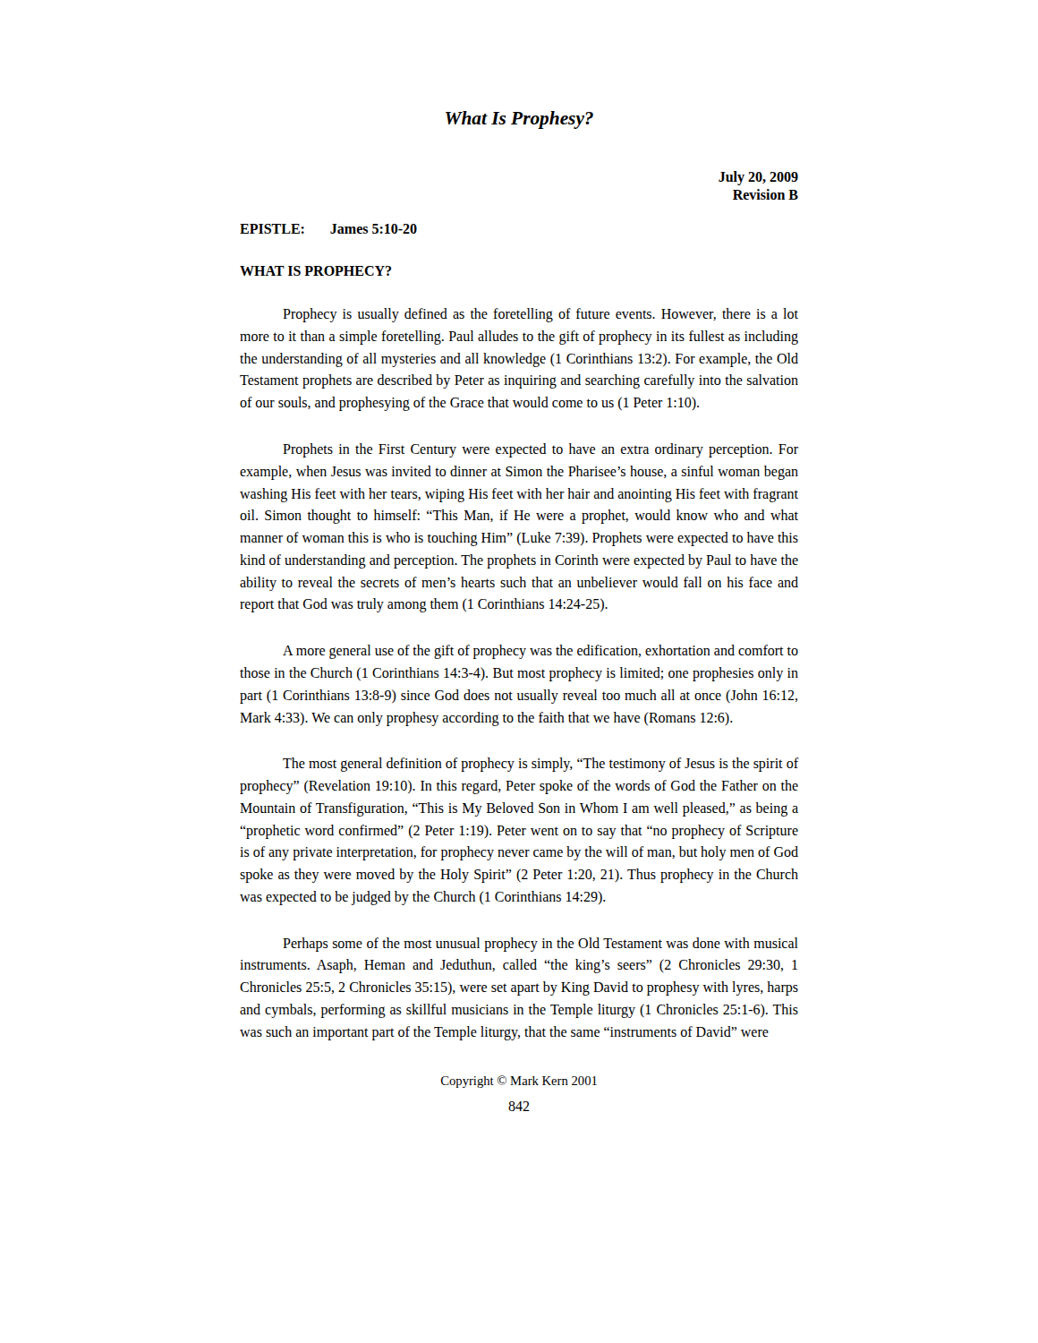What Is Prophesy?
July 20, 2009
Revision B
EPISTLE: James 5:10-20
WHAT IS PROPHECY?
Prophecy is usually defined as the foretelling of future events. However, there is a lot more to it than a simple foretelling. Paul alludes to the gift of prophecy in its fullest as including the understanding of all mysteries and all knowledge (1 Corinthians 13:2). For example, the Old Testament prophets are described by Peter as inquiring and searching carefully into the salvation of our souls, and prophesying of the Grace that would come to us (1 Peter 1:10).
Prophets in the First Century were expected to have an extra ordinary perception. For example, when Jesus was invited to dinner at Simon the Pharisee’s house, a sinful woman began washing His feet with her tears, wiping His feet with her hair and anointing His feet with fragrant oil. Simon thought to himself: “This Man, if He were a prophet, would know who and what manner of woman this is who is touching Him” (Luke 7:39). Prophets were expected to have this kind of understanding and perception. The prophets in Corinth were expected by Paul to have the ability to reveal the secrets of men’s hearts such that an unbeliever would fall on his face and report that God was truly among them (1 Corinthians 14:24-25).
A more general use of the gift of prophecy was the edification, exhortation and comfort to those in the Church (1 Corinthians 14:3-4). But most prophecy is limited; one prophesies only in part (1 Corinthians 13:8-9) since God does not usually reveal too much all at once (John 16:12, Mark 4:33). We can only prophesy according to the faith that we have (Romans 12:6).
The most general definition of prophecy is simply, “The testimony of Jesus is the spirit of prophecy” (Revelation 19:10). In this regard, Peter spoke of the words of God the Father on the Mountain of Transfiguration, “This is My Beloved Son in Whom I am well pleased,” as being a “prophetic word confirmed” (2 Peter 1:19). Peter went on to say that “no prophecy of Scripture is of any private interpretation, for prophecy never came by the will of man, but holy men of God spoke as they were moved by the Holy Spirit” (2 Peter 1:20, 21). Thus prophecy in the Church was expected to be judged by the Church (1 Corinthians 14:29).
Perhaps some of the most unusual prophecy in the Old Testament was done with musical instruments. Asaph, Heman and Jeduthun, called “the king’s seers” (2 Chronicles 29:30, 1 Chronicles 25:5, 2 Chronicles 35:15), were set apart by King David to prophesy with lyres, harps and cymbals, performing as skillful musicians in the Temple liturgy (1 Chronicles 25:1-6). This was such an important part of the Temple liturgy, that the same “instruments of David” were
Copyright © Mark Kern 2001
842